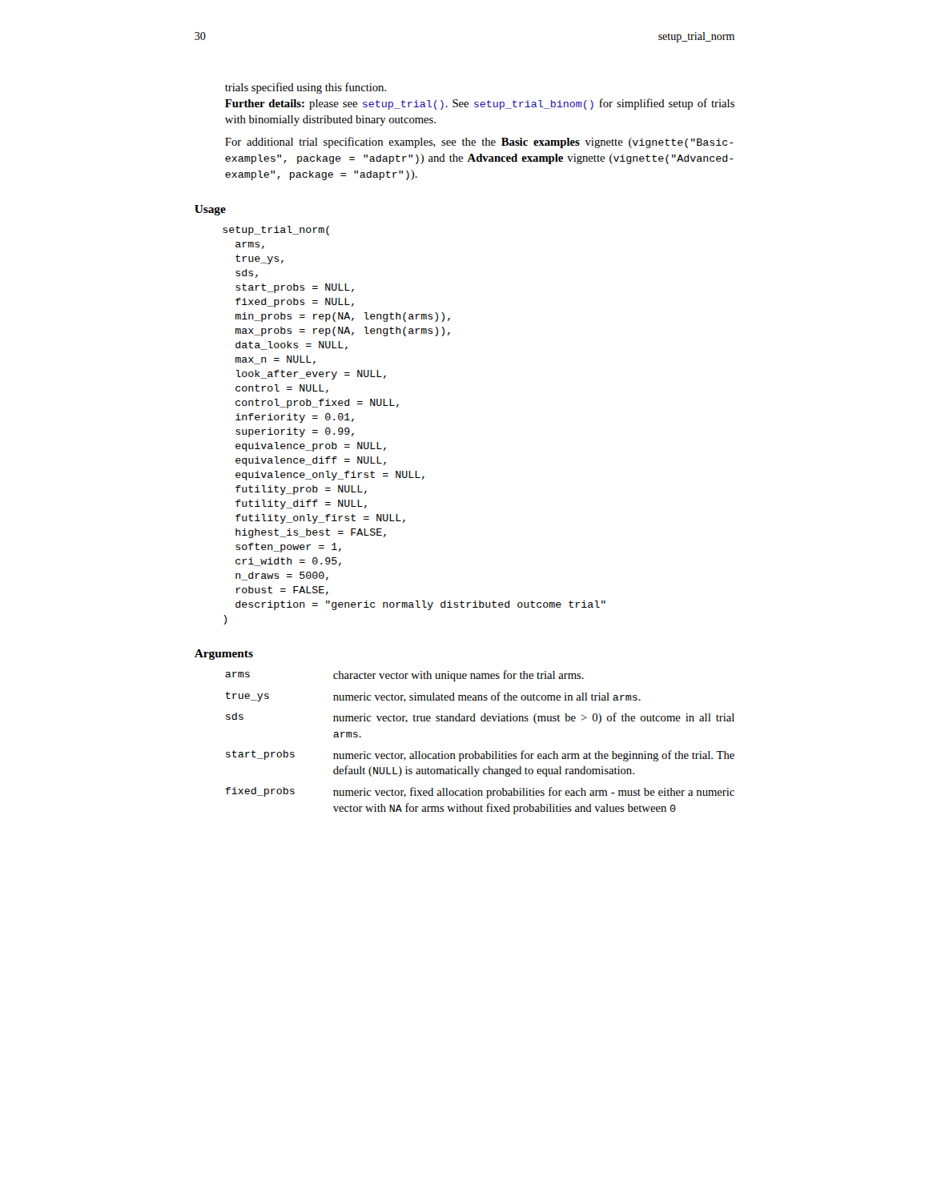30 setup_trial_norm
trials specified using this function.
Further details: please see setup_trial(). See setup_trial_binom() for simplified setup of trials with binomially distributed binary outcomes.
For additional trial specification examples, see the the Basic examples vignette (vignette("Basic-examples", package = "adaptr")) and the Advanced example vignette (vignette("Advanced-example", package = "adaptr")).
Usage
setup_trial_norm(
  arms,
  true_ys,
  sds,
  start_probs = NULL,
  fixed_probs = NULL,
  min_probs = rep(NA, length(arms)),
  max_probs = rep(NA, length(arms)),
  data_looks = NULL,
  max_n = NULL,
  look_after_every = NULL,
  control = NULL,
  control_prob_fixed = NULL,
  inferiority = 0.01,
  superiority = 0.99,
  equivalence_prob = NULL,
  equivalence_diff = NULL,
  equivalence_only_first = NULL,
  futility_prob = NULL,
  futility_diff = NULL,
  futility_only_first = NULL,
  highest_is_best = FALSE,
  soften_power = 1,
  cri_width = 0.95,
  n_draws = 5000,
  robust = FALSE,
  description = "generic normally distributed outcome trial"
)
Arguments
arms
character vector with unique names for the trial arms.
true_ys
numeric vector, simulated means of the outcome in all trial arms.
sds
numeric vector, true standard deviations (must be > 0) of the outcome in all trial arms.
start_probs
numeric vector, allocation probabilities for each arm at the beginning of the trial. The default (NULL) is automatically changed to equal randomisation.
fixed_probs
numeric vector, fixed allocation probabilities for each arm - must be either a numeric vector with NA for arms without fixed probabilities and values between 0